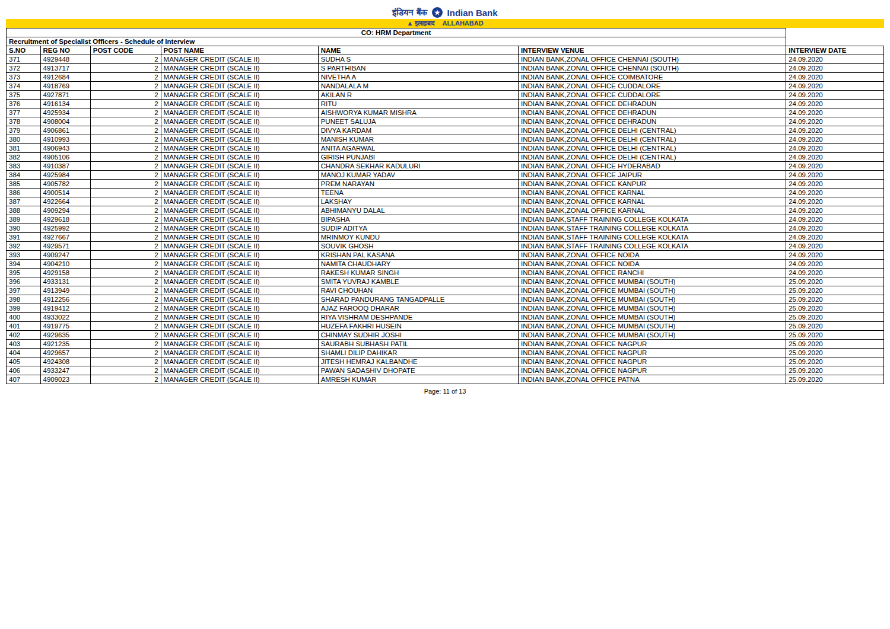इंडियन बैंक ★ Indian Bank
▲ इलाहाबाद ALLAHABAD
| CO: HRM Department |
| Recruitment of Specialist Officers - Schedule of Interview |
| S.NO | REG NO | POST CODE | POST NAME | NAME | INTERVIEW VENUE | INTERVIEW DATE |
| 371 | 4929448 | 2 | MANAGER CREDIT (SCALE II) | SUDHA S | INDIAN BANK,ZONAL OFFICE CHENNAI (SOUTH) | 24.09.2020 |
| 372 | 4913717 | 2 | MANAGER CREDIT (SCALE II) | S PARTHIBAN | INDIAN BANK,ZONAL OFFICE CHENNAI (SOUTH) | 24.09.2020 |
| 373 | 4912684 | 2 | MANAGER CREDIT (SCALE II) | NIVETHA A | INDIAN BANK,ZONAL OFFICE COIMBATORE | 24.09.2020 |
| 374 | 4918769 | 2 | MANAGER CREDIT (SCALE II) | NANDALALA M | INDIAN BANK,ZONAL OFFICE CUDDALORE | 24.09.2020 |
| 375 | 4927871 | 2 | MANAGER CREDIT (SCALE II) | AKILAN R | INDIAN BANK,ZONAL OFFICE CUDDALORE | 24.09.2020 |
| 376 | 4916134 | 2 | MANAGER CREDIT (SCALE II) | RITU | INDIAN BANK,ZONAL OFFICE DEHRADUN | 24.09.2020 |
| 377 | 4925934 | 2 | MANAGER CREDIT (SCALE II) | AISHWORYA KUMAR MISHRA | INDIAN BANK,ZONAL OFFICE DEHRADUN | 24.09.2020 |
| 378 | 4908004 | 2 | MANAGER CREDIT (SCALE II) | PUNEET SALUJA | INDIAN BANK,ZONAL OFFICE DEHRADUN | 24.09.2020 |
| 379 | 4906861 | 2 | MANAGER CREDIT (SCALE II) | DIVYA KARDAM | INDIAN BANK,ZONAL OFFICE DELHI (CENTRAL) | 24.09.2020 |
| 380 | 4910993 | 2 | MANAGER CREDIT (SCALE II) | MANISH KUMAR | INDIAN BANK,ZONAL OFFICE DELHI (CENTRAL) | 24.09.2020 |
| 381 | 4906943 | 2 | MANAGER CREDIT (SCALE II) | ANITA AGARWAL | INDIAN BANK,ZONAL OFFICE DELHI (CENTRAL) | 24.09.2020 |
| 382 | 4905106 | 2 | MANAGER CREDIT (SCALE II) | GIRISH PUNJABI | INDIAN BANK,ZONAL OFFICE DELHI (CENTRAL) | 24.09.2020 |
| 383 | 4910387 | 2 | MANAGER CREDIT (SCALE II) | CHANDRA SEKHAR KADULURI | INDIAN BANK,ZONAL OFFICE HYDERABAD | 24.09.2020 |
| 384 | 4925984 | 2 | MANAGER CREDIT (SCALE II) | MANOJ KUMAR YADAV | INDIAN BANK,ZONAL OFFICE JAIPUR | 24.09.2020 |
| 385 | 4905782 | 2 | MANAGER CREDIT (SCALE II) | PREM NARAYAN | INDIAN BANK,ZONAL OFFICE KANPUR | 24.09.2020 |
| 386 | 4900514 | 2 | MANAGER CREDIT (SCALE II) | TEENA | INDIAN BANK,ZONAL OFFICE KARNAL | 24.09.2020 |
| 387 | 4922664 | 2 | MANAGER CREDIT (SCALE II) | LAKSHAY | INDIAN BANK,ZONAL OFFICE KARNAL | 24.09.2020 |
| 388 | 4909294 | 2 | MANAGER CREDIT (SCALE II) | ABHIMANYU DALAL | INDIAN BANK,ZONAL OFFICE KARNAL | 24.09.2020 |
| 389 | 4929618 | 2 | MANAGER CREDIT (SCALE II) | BIPASHA | INDIAN BANK,STAFF TRAINING COLLEGE KOLKATA | 24.09.2020 |
| 390 | 4925992 | 2 | MANAGER CREDIT (SCALE II) | SUDIP ADITYA | INDIAN BANK,STAFF TRAINING COLLEGE KOLKATA | 24.09.2020 |
| 391 | 4927667 | 2 | MANAGER CREDIT (SCALE II) | MRINMOY KUNDU | INDIAN BANK,STAFF TRAINING COLLEGE KOLKATA | 24.09.2020 |
| 392 | 4929571 | 2 | MANAGER CREDIT (SCALE II) | SOUVIK GHOSH | INDIAN BANK,STAFF TRAINING COLLEGE KOLKATA | 24.09.2020 |
| 393 | 4909247 | 2 | MANAGER CREDIT (SCALE II) | KRISHAN PAL KASANA | INDIAN BANK,ZONAL OFFICE NOIDA | 24.09.2020 |
| 394 | 4904210 | 2 | MANAGER CREDIT (SCALE II) | NAMITA CHAUDHARY | INDIAN BANK,ZONAL OFFICE NOIDA | 24.09.2020 |
| 395 | 4929158 | 2 | MANAGER CREDIT (SCALE II) | RAKESH KUMAR SINGH | INDIAN BANK,ZONAL OFFICE RANCHI | 24.09.2020 |
| 396 | 4933131 | 2 | MANAGER CREDIT (SCALE II) | SMITA YUVRAJ KAMBLE | INDIAN BANK,ZONAL OFFICE MUMBAI (SOUTH) | 25.09.2020 |
| 397 | 4913949 | 2 | MANAGER CREDIT (SCALE II) | RAVI CHOUHAN | INDIAN BANK,ZONAL OFFICE MUMBAI (SOUTH) | 25.09.2020 |
| 398 | 4912256 | 2 | MANAGER CREDIT (SCALE II) | SHARAD PANDURANG TANGADPALLE | INDIAN BANK,ZONAL OFFICE MUMBAI (SOUTH) | 25.09.2020 |
| 399 | 4919412 | 2 | MANAGER CREDIT (SCALE II) | AJAZ FAROOQ DHARAR | INDIAN BANK,ZONAL OFFICE MUMBAI (SOUTH) | 25.09.2020 |
| 400 | 4933022 | 2 | MANAGER CREDIT (SCALE II) | RIYA VISHRAM DESHPANDE | INDIAN BANK,ZONAL OFFICE MUMBAI (SOUTH) | 25.09.2020 |
| 401 | 4919775 | 2 | MANAGER CREDIT (SCALE II) | HUZEFA FAKHRI HUSEIN | INDIAN BANK,ZONAL OFFICE MUMBAI (SOUTH) | 25.09.2020 |
| 402 | 4929635 | 2 | MANAGER CREDIT (SCALE II) | CHINMAY SUDHIR JOSHI | INDIAN BANK,ZONAL OFFICE MUMBAI (SOUTH) | 25.09.2020 |
| 403 | 4921235 | 2 | MANAGER CREDIT (SCALE II) | SAURABH SUBHASH PATIL | INDIAN BANK,ZONAL OFFICE NAGPUR | 25.09.2020 |
| 404 | 4929657 | 2 | MANAGER CREDIT (SCALE II) | SHAMLI DILIP DAHIKAR | INDIAN BANK,ZONAL OFFICE NAGPUR | 25.09.2020 |
| 405 | 4924308 | 2 | MANAGER CREDIT (SCALE II) | JITESH HEMRAJ KALBANDHE | INDIAN BANK,ZONAL OFFICE NAGPUR | 25.09.2020 |
| 406 | 4933247 | 2 | MANAGER CREDIT (SCALE II) | PAWAN SADASHIV DHOPATE | INDIAN BANK,ZONAL OFFICE NAGPUR | 25.09.2020 |
| 407 | 4909023 | 2 | MANAGER CREDIT (SCALE II) | AMRESH KUMAR | INDIAN BANK,ZONAL OFFICE PATNA | 25.09.2020 |
Page: 11 of 13